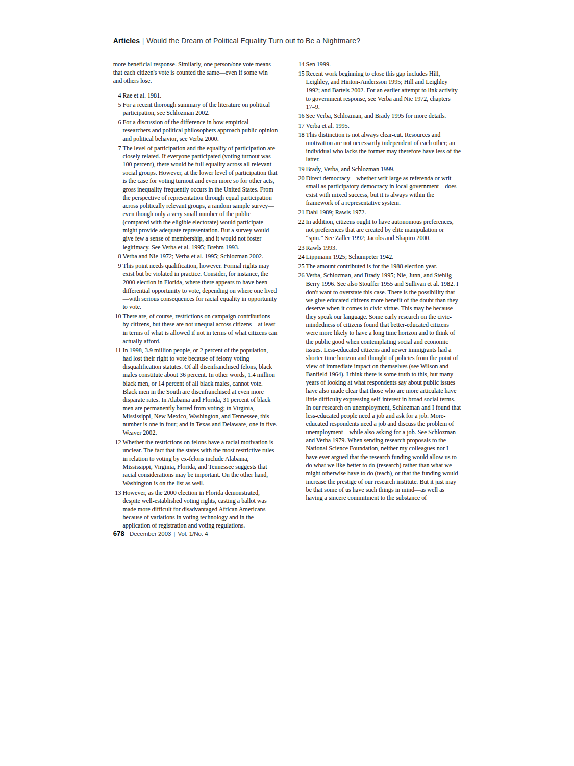Articles|Would the Dream of Political Equality Turn out to Be a Nightmare?
more beneficial response. Similarly, one person/one vote means that each citizen's vote is counted the same—even if some win and others lose.
4 Rae et al. 1981.
5 For a recent thorough summary of the literature on political participation, see Schlozman 2002.
6 For a discussion of the difference in how empirical researchers and political philosophers approach public opinion and political behavior, see Verba 2000.
7 The level of participation and the equality of participation are closely related. If everyone participated (voting turnout was 100 percent), there would be full equality across all relevant social groups. However, at the lower level of participation that is the case for voting turnout and even more so for other acts, gross inequality frequently occurs in the United States. From the perspective of representation through equal participation across politically relevant groups, a random sample survey—even though only a very small number of the public (compared with the eligible electorate) would participate—might provide adequate representation. But a survey would give few a sense of membership, and it would not foster legitimacy. See Verba et al. 1995; Brehm 1993.
8 Verba and Nie 1972; Verba et al. 1995; Schlozman 2002.
9 This point needs qualification, however. Formal rights may exist but be violated in practice. Consider, for instance, the 2000 election in Florida, where there appears to have been differential opportunity to vote, depending on where one lived—with serious consequences for racial equality in opportunity to vote.
10 There are, of course, restrictions on campaign contributions by citizens, but these are not unequal across citizens—at least in terms of what is allowed if not in terms of what citizens can actually afford.
11 In 1998, 3.9 million people, or 2 percent of the population, had lost their right to vote because of felony voting disqualification statutes. Of all disenfranchised felons, black males constitute about 36 percent. In other words, 1.4 million black men, or 14 percent of all black males, cannot vote. Black men in the South are disenfranchised at even more disparate rates. In Alabama and Florida, 31 percent of black men are permanently barred from voting; in Virginia, Mississippi, New Mexico, Washington, and Tennessee, this number is one in four; and in Texas and Delaware, one in five. Weaver 2002.
12 Whether the restrictions on felons have a racial motivation is unclear. The fact that the states with the most restrictive rules in relation to voting by ex-felons include Alabama, Mississippi, Virginia, Florida, and Tennessee suggests that racial considerations may be important. On the other hand, Washington is on the list as well.
13 However, as the 2000 election in Florida demonstrated, despite well-established voting rights, casting a ballot was made more difficult for disadvantaged African Americans because of variations in voting technology and in the application of registration and voting regulations.
14 Sen 1999.
15 Recent work beginning to close this gap includes Hill, Leighley, and Hinton-Andersson 1995; Hill and Leighley 1992; and Bartels 2002. For an earlier attempt to link activity to government response, see Verba and Nie 1972, chapters 17–9.
16 See Verba, Schlozman, and Brady 1995 for more details.
17 Verba et al. 1995.
18 This distinction is not always clear-cut. Resources and motivation are not necessarily independent of each other; an individual who lacks the former may therefore have less of the latter.
19 Brady, Verba, and Schlozman 1999.
20 Direct democracy—whether writ large as referenda or writ small as participatory democracy in local government—does exist with mixed success, but it is always within the framework of a representative system.
21 Dahl 1989; Rawls 1972.
22 In addition, citizens ought to have autonomous preferences, not preferences that are created by elite manipulation or “spin.” See Zaller 1992; Jacobs and Shapiro 2000.
23 Rawls 1993.
24 Lippmann 1925; Schumpeter 1942.
25 The amount contributed is for the 1988 election year.
26 Verba, Schlozman, and Brady 1995; Nie, Junn, and Stehlig-Berry 1996. See also Stouffer 1955 and Sullivan et al. 1982. I don't want to overstate this case. There is the possibility that we give educated citizens more benefit of the doubt than they deserve when it comes to civic virtue. This may be because they speak our language. Some early research on the civic-mindedness of citizens found that better-educated citizens were more likely to have a long time horizon and to think of the public good when contemplating social and economic issues. Less-educated citizens and newer immigrants had a shorter time horizon and thought of policies from the point of view of immediate impact on themselves (see Wilson and Banfield 1964). I think there is some truth to this, but many years of looking at what respondents say about public issues have also made clear that those who are more articulate have little difficulty expressing self-interest in broad social terms. In our research on unemployment, Schlozman and I found that less-educated people need a job and ask for a job. More-educated respondents need a job and discuss the problem of unemployment—while also asking for a job. See Schlozman and Verba 1979. When sending research proposals to the National Science Foundation, neither my colleagues nor I have ever argued that the research funding would allow us to do what we like better to do (research) rather than what we might otherwise have to do (teach), or that the funding would increase the prestige of our research institute. But it just may be that some of us have such things in mind—as well as having a sincere commitment to the substance of
678 December 2003|Vol. 1/No. 4